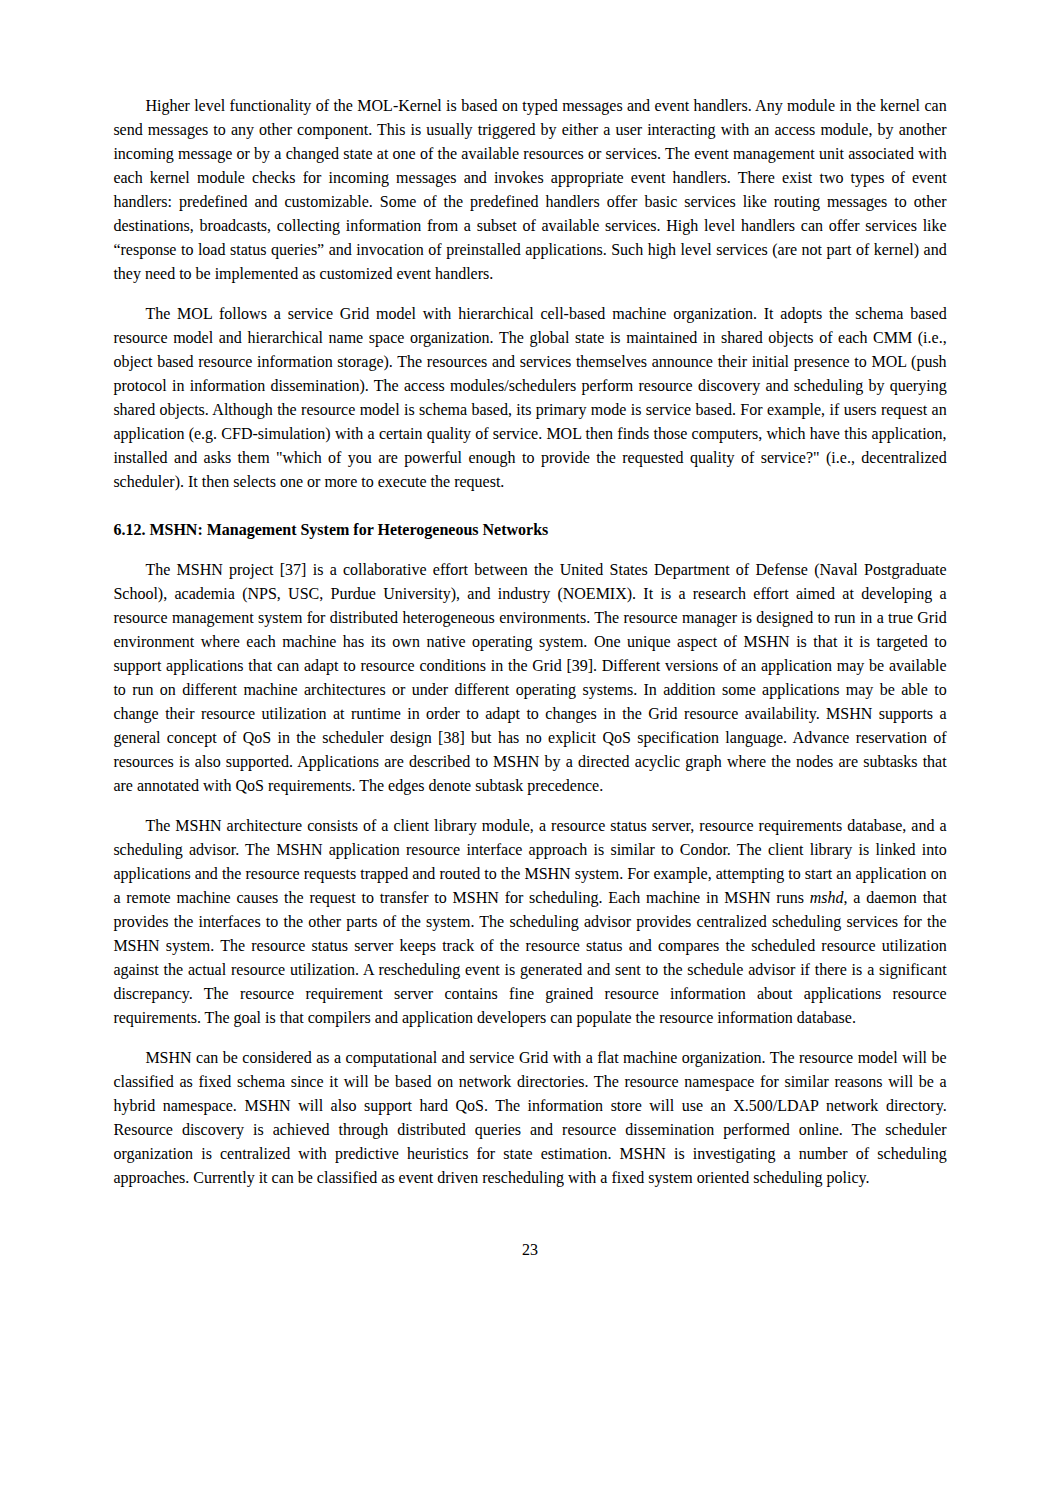Higher level functionality of the MOL-Kernel is based on typed messages and event handlers. Any module in the kernel can send messages to any other component. This is usually triggered by either a user interacting with an access module, by another incoming message or by a changed state at one of the available resources or services. The event management unit associated with each kernel module checks for incoming messages and invokes appropriate event handlers. There exist two types of event handlers: predefined and customizable. Some of the predefined handlers offer basic services like routing messages to other destinations, broadcasts, collecting information from a subset of available services. High level handlers can offer services like “response to load status queries” and invocation of preinstalled applications. Such high level services (are not part of kernel) and they need to be implemented as customized event handlers.
The MOL follows a service Grid model with hierarchical cell-based machine organization. It adopts the schema based resource model and hierarchical name space organization. The global state is maintained in shared objects of each CMM (i.e., object based resource information storage). The resources and services themselves announce their initial presence to MOL (push protocol in information dissemination). The access modules/schedulers perform resource discovery and scheduling by querying shared objects. Although the resource model is schema based, its primary mode is service based. For example, if users request an application (e.g. CFD-simulation) with a certain quality of service. MOL then finds those computers, which have this application, installed and asks them "which of you are powerful enough to provide the requested quality of service?" (i.e., decentralized scheduler). It then selects one or more to execute the request.
6.12. MSHN: Management System for Heterogeneous Networks
The MSHN project [37] is a collaborative effort between the United States Department of Defense (Naval Postgraduate School), academia (NPS, USC, Purdue University), and industry (NOEMIX). It is a research effort aimed at developing a resource management system for distributed heterogeneous environments. The resource manager is designed to run in a true Grid environment where each machine has its own native operating system. One unique aspect of MSHN is that it is targeted to support applications that can adapt to resource conditions in the Grid [39]. Different versions of an application may be available to run on different machine architectures or under different operating systems. In addition some applications may be able to change their resource utilization at runtime in order to adapt to changes in the Grid resource availability. MSHN supports a general concept of QoS in the scheduler design [38] but has no explicit QoS specification language. Advance reservation of resources is also supported. Applications are described to MSHN by a directed acyclic graph where the nodes are subtasks that are annotated with QoS requirements. The edges denote subtask precedence.
The MSHN architecture consists of a client library module, a resource status server, resource requirements database, and a scheduling advisor. The MSHN application resource interface approach is similar to Condor. The client library is linked into applications and the resource requests trapped and routed to the MSHN system. For example, attempting to start an application on a remote machine causes the request to transfer to MSHN for scheduling. Each machine in MSHN runs mshd, a daemon that provides the interfaces to the other parts of the system. The scheduling advisor provides centralized scheduling services for the MSHN system. The resource status server keeps track of the resource status and compares the scheduled resource utilization against the actual resource utilization. A rescheduling event is generated and sent to the schedule advisor if there is a significant discrepancy. The resource requirement server contains fine grained resource information about applications resource requirements. The goal is that compilers and application developers can populate the resource information database.
MSHN can be considered as a computational and service Grid with a flat machine organization. The resource model will be classified as fixed schema since it will be based on network directories. The resource namespace for similar reasons will be a hybrid namespace. MSHN will also support hard QoS. The information store will use an X.500/LDAP network directory. Resource discovery is achieved through distributed queries and resource dissemination performed online. The scheduler organization is centralized with predictive heuristics for state estimation. MSHN is investigating a number of scheduling approaches. Currently it can be classified as event driven rescheduling with a fixed system oriented scheduling policy.
23